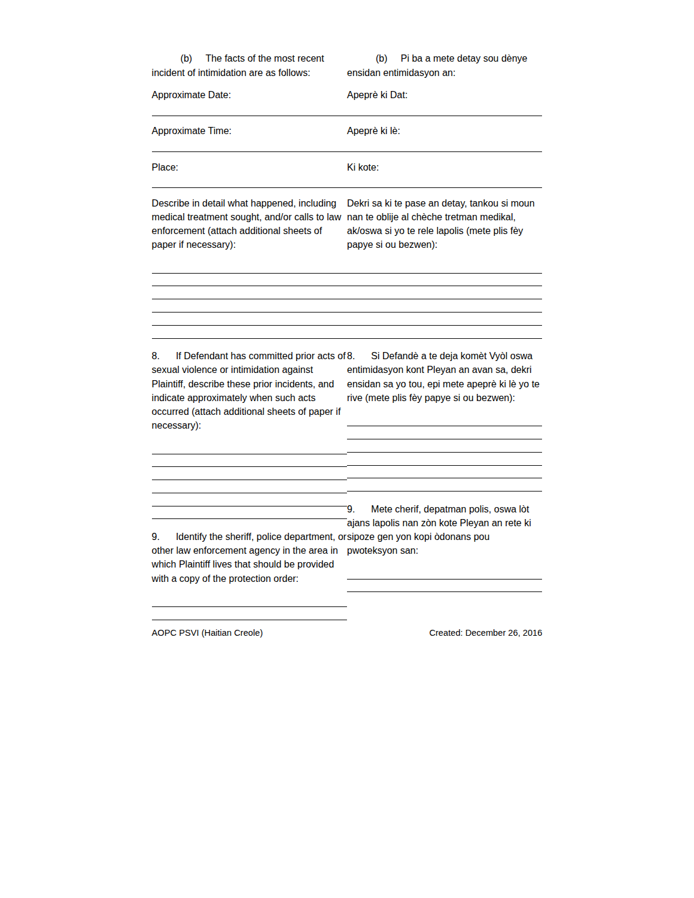| (b) The facts of the most recent incident of intimidation are as follows: Approximate Date: Approximate Time: Place: Describe in detail what happened, including medical treatment sought, and/or calls to law enforcement (attach additional sheets of paper if necessary): 8. If Defendant has committed prior acts of sexual violence or intimidation against Plaintiff, describe these prior incidents, and indicate approximately when such acts occurred (attach additional sheets of paper if necessary): 9. Identify the sheriff, police department, or other law enforcement agency in the area in which Plaintiff lives that should be provided with a copy of the protection order: | (b) Pi ba a mete detay sou dènye ensidan entimidasyon an: Apeprè ki Dat: Apeprè ki lè: Ki kote: Dekri sa ki te pase an detay, tankou si moun nan te oblije al chèche tretman medikal, ak/oswa si yo te rele lapolis (mete plis fèy papye si ou bezwen): 8. Si Defandè a te deja komèt Vyòl oswa entimidasyon kont Pleyan an avan sa, dekri ensidan sa yo tou, epi mete apeprè ki lè yo te rive (mete plis fèy papye si ou bezwen): 9. Mete cherif, depatman polis, oswa lòt ajans lapolis nan zòn kote Pleyan an rete ki sipoze gen yon kopi òdonans pou pwoteksyon san: |
AOPC PSVI (Haitian Creole) Created: December 26, 2016